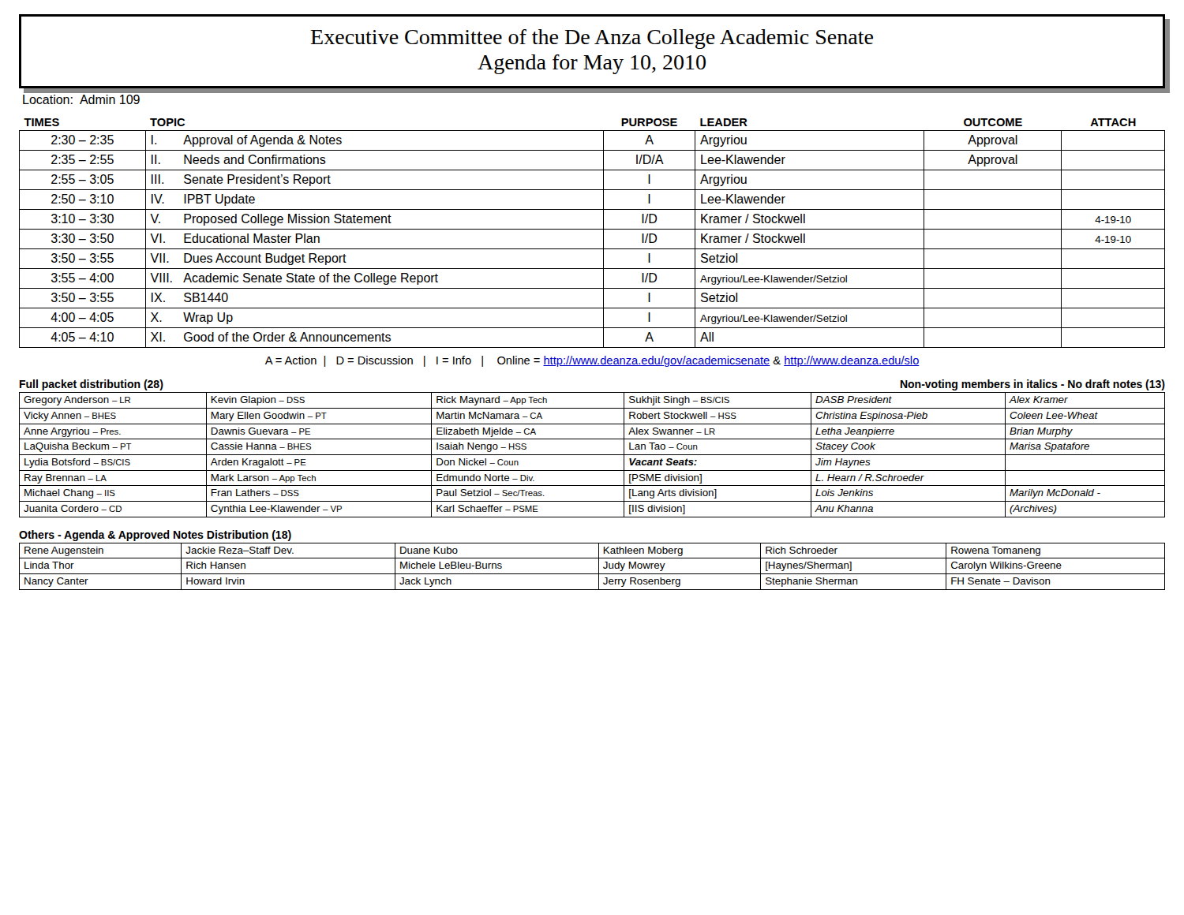Executive Committee of the De Anza College Academic Senate
Agenda for May 10, 2010
Location: Admin 109
| TIMES | TOPIC | PURPOSE | LEADER | OUTCOME | ATTACH |
| --- | --- | --- | --- | --- | --- |
| 2:30 – 2:35 | I. Approval of Agenda & Notes | A | Argyriou | Approval | |
| 2:35 – 2:55 | II. Needs and Confirmations | I/D/A | Lee-Klawender | Approval | |
| 2:55 – 3:05 | III. Senate President’s Report | I | Argyriou | | |
| 2:50 – 3:10 | IV. IPBT Update | I | Lee-Klawender | | |
| 3:10 – 3:30 | V. Proposed College Mission Statement | I/D | Kramer / Stockwell | | 4-19-10 |
| 3:30 – 3:50 | VI. Educational Master Plan | I/D | Kramer / Stockwell | | 4-19-10 |
| 3:50 – 3:55 | VII. Dues Account Budget Report | I | Setziol | | |
| 3:55 – 4:00 | VIII. Academic Senate State of the College Report | I/D | Argyriou/Lee-Klawender/Setziol | | |
| 3:50 – 3:55 | IX. SB1440 | I | Setziol | | |
| 4:00 – 4:05 | X. Wrap Up | I | Argyriou/Lee-Klawender/Setziol | | |
| 4:05 – 4:10 | XI. Good of the Order & Announcements | A | All | | |
A = Action | D = Discussion | I = Info | Online = http://www.deanza.edu/gov/academicsenate & http://www.deanza.edu/slo
Full packet distribution (28) Non-voting members in italics - No draft notes (13)
| Gregory Anderson – LR | Kevin Glapion – DSS | Rick Maynard – App Tech | Sukhjit Singh – BS/CIS | DASB President | Alex Kramer |
| Vicky Annen – BHES | Mary Ellen Goodwin – PT | Martin McNamara – CA | Robert Stockwell – HSS | Christina Espinosa-Pieb | Coleen Lee-Wheat |
| Anne Argyriou – Pres. | Dawnis Guevara – PE | Elizabeth Mjelde – CA | Alex Swanner – LR | Letha Jeanpierre | Brian Murphy |
| LaQuisha Beckum – PT | Cassie Hanna – BHES | Isaiah Nengo – HSS | Lan Tao – Coun | Stacey Cook | Marisa Spatafore |
| Lydia Botsford – BS/CIS | Arden Kragalott – PE | Don Nickel – Coun | Vacant Seats: | Jim Haynes | |
| Ray Brennan – LA | Mark Larson – App Tech | Edmundo Norte – Div. | [PSME division] | L. Hearn / R.Schroeder | |
| Michael Chang – IIS | Fran Lathers – DSS | Paul Setziol – Sec/Treas. | [Lang Arts division] | Lois Jenkins | Marilyn McDonald - |
| Juanita Cordero – CD | Cynthia Lee-Klawender – VP | Karl Schaeffer – PSME | [IIS division] | Anu Khanna | (Archives) |
Others - Agenda & Approved Notes Distribution (18)
| Rene Augenstein | Jackie Reza–Staff Dev. | Duane Kubo | Kathleen Moberg | Rich Schroeder | Rowena Tomaneng |
| Linda Thor | Rich Hansen | Michele LeBleu-Burns | Judy Mowrey | [Haynes/Sherman] | Carolyn Wilkins-Greene |
| Nancy Canter | Howard Irvin | Jack Lynch | Jerry Rosenberg | Stephanie Sherman | FH Senate – Davison |